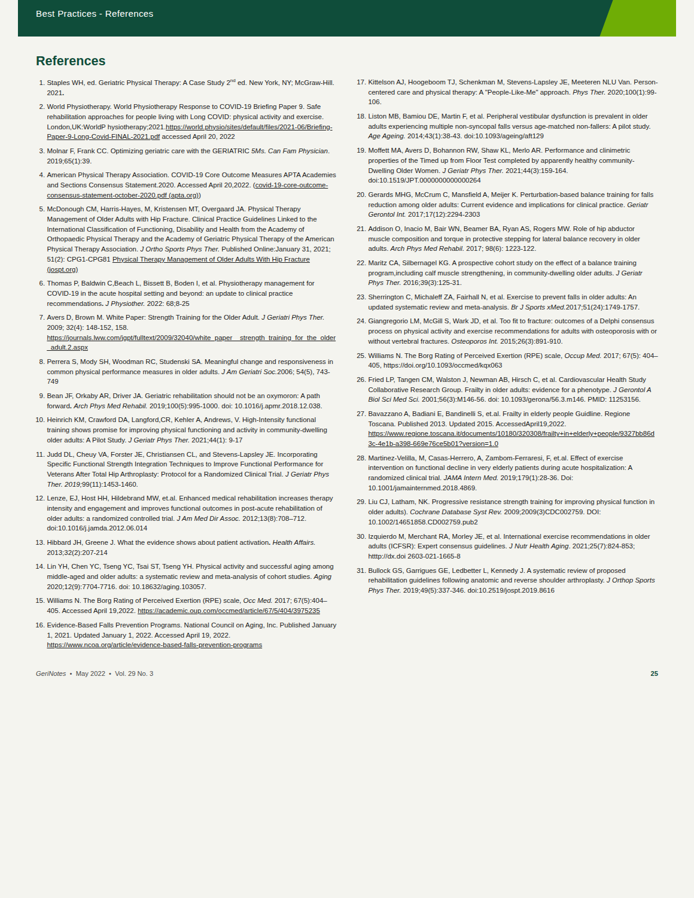Best Practices - References
References
Staples WH, ed. Geriatric Physical Therapy: A Case Study 2nd ed. New York, NY; McGraw-Hill. 2021.
World Physiotherapy. World Physiotherapy Response to COVID-19 Briefing Paper 9. Safe rehabilitation approaches for people living with Long COVID: physical activity and exercise. London,UK:WorldP hysiotherapy;2021.https://world.physio/sites/default/files/2021-06/Briefing-Paper-9-Long-Covid-FINAL-2021.pdf accessed April 20, 2022
Molnar F, Frank CC. Optimizing geriatric care with the GERIATRIC 5Ms. Can Fam Physician. 2019;65(1):39.
American Physical Therapy Association. COVID-19 Core Outcome Measures APTA Academies and Sections Consensus Statement.2020. Accessed April 20,2022. (covid-19-core-outcome-consensus-statement-october-2020.pdf (apta.org))
McDonough CM, Harris-Hayes, M, Kristensen MT, Overgaard JA. Physical Therapy Management of Older Adults with Hip Fracture. Clinical Practice Guidelines Linked to the International Classification of Functioning, Disability and Health from the Academy of Orthopaedic Physical Therapy and the Academy of Geriatric Physical Therapy of the American Physical Therapy Association. J Ortho Sports Phys Ther. Published Online:January 31, 2021; 51(2): CPG1-CPG81 Physical Therapy Management of Older Adults With Hip Fracture (jospt.org)
Thomas P, Baldwin C,Beach L, Bissett B, Boden I, et al. Physiotherapy management for COVID-19 in the acute hospital setting and beyond: an update to clinical practice recommendations. J Physiother. 2022: 68;8-25
Avers D, Brown M. White Paper: Strength Training for the Older Adult. J Geriatri Phys Ther. 2009; 32(4): 148-152, 158. https://journals.lww.com/jgpt/fulltext/2009/32040/white_paper__strength_training_for_the_older_adult.2.aspx
Perrera S, Mody SH, Woodman RC, Studenski SA. Meaningful change and responsiveness in common physical performance measures in older adults. J Am Geriatri Soc. 2006; 54(5), 743-749
Bean JF, Orkaby AR, Driver JA. Geriatric rehabilitation should not be an oxymoron: A path forward. Arch Phys Med Rehabil. 2019;100(5):995-1000. doi: 10.1016/j.apmr.2018.12.038.
Heinrich KM, Crawford DA, Langford,CR, Kehler A, Andrews, V. High-Intensity functional training shows promise for improving physical functioning and activity in community-dwelling older adults: A Pilot Study. J Geriatr Phys Ther. 2021;44(1): 9-17
Judd DL, Cheuy VA, Forster JE, Christiansen CL, and Stevens-Lapsley JE. Incorporating Specific Functional Strength Integration Techniques to Improve Functional Performance for Veterans After Total Hip Arthroplasty: Protocol for a Randomized Clinical Trial. J Geriatr Phys Ther. 2019; 99(11):1453-1460.
Lenze, EJ, Host HH, Hildebrand MW, et.al. Enhanced medical rehabilitation increases therapy intensity and engagement and improves functional outcomes in post-acute rehabilitation of older adults: a randomized controlled trial. J Am Med Dir Assoc. 2012;13(8):708–712. doi:10.1016/j.jamda.2012.06.014
Hibbard JH, Greene J. What the evidence shows about patient activation. Health Affairs. 2013;32(2):207-214
Lin YH, Chen YC, Tseng YC, Tsai ST, Tseng YH. Physical activity and successful aging among middle-aged and older adults: a systematic review and meta-analysis of cohort studies. Aging 2020;12(9):7704-7716. doi: 10.18632/aging.103057.
Williams N. The Borg Rating of Perceived Exertion (RPE) scale, Occ Med. 2017; 67(5):404–405. Accessed April 19,2022. https://academic.oup.com/occmed/article/67/5/404/3975235
Evidence-Based Falls Prevention Programs. National Council on Aging, Inc. Published January 1, 2021. Updated January 1, 2022. Accessed April 19, 2022. https://www.ncoa.org/article/evidence-based-falls-prevention-programs
Kittelson AJ, Hoogeboom TJ, Schenkman M, Stevens-Lapsley JE, Meeteren NLU Van. Person-centered care and physical therapy: A "People-Like-Me" approach. Phys Ther. 2020;100(1):99-106.
Liston MB, Bamiou DE, Martin F, et al. Peripheral vestibular dysfunction is prevalent in older adults experiencing multiple non-syncopal falls versus age-matched non-fallers: A pilot study. Age Ageing. 2014;43(1):38-43. doi:10.1093/ageing/aft129
Moffett MA, Avers D, Bohannon RW, Shaw KL, Merlo AR. Performance and clinimetric properties of the Timed up from Floor Test completed by apparently healthy community-Dwelling Older Women. J Geriatr Phys Ther. 2021;44(3):159-164. doi:10.1519/JPT.0000000000000264
Gerards MHG, McCrum C, Mansfield A, Meijer K. Perturbation-based balance training for falls reduction among older adults: Current evidence and implications for clinical practice. Geriatr Gerontol Int. 2017;17(12):2294-2303
Addison O, Inacio M, Bair WN, Beamer BA, Ryan AS, Rogers MW. Role of hip abductor muscle composition and torque in protective stepping for lateral balance recovery in older adults. Arch Phys Med Rehabil. 2017; 98(6): 1223-122.
Maritz CA, Silbernagel KG. A prospective cohort study on the effect of a balance training program,including calf muscle strengthening, in community-dwelling older adults. J Geriatr Phys Ther. 2016;39(3):125-31.
Sherrington C, Michaleff ZA, Fairhall N, et al. Exercise to prevent falls in older adults: An updated systematic review and meta-analysis. Br J Sports xMed. 2017;51(24):1749-1757.
Giangregorio LM, McGill S, Wark JD, et al. Too fit to fracture: outcomes of a Delphi consensus process on physical activity and exercise recommendations for adults with osteoporosis with or without vertebral fractures. Osteoporos Int. 2015;26(3):891-910.
Williams N. The Borg Rating of Perceived Exertion (RPE) scale, Occup Med. 2017; 67(5): 404–405, https://doi.org/10.1093/occmed/kqx063
Fried LP, Tangen CM, Walston J, Newman AB, Hirsch C, et al. Cardiovascular Health Study Collaborative Research Group. Frailty in older adults: evidence for a phenotype. J Gerontol A Biol Sci Med Sci. 2001;56(3):M146-56. doi: 10.1093/gerona/56.3.m146. PMID: 11253156.
Bavazzano A, Badiani E, Bandinelli S, et.al. Frailty in elderly people Guidline. Regione Toscana. Published 2013. Updated 2015. AccessedApril19,2022. https://www.regione.toscana.it/documents/10180/320308/frailty+in+elderly+people/9327bb86d3c-4e1b-a398-669e76ce5b01?version=1.0
Martinez-Velilla, M, Casas-Herrero, A, Zambom-Ferraresi, F, et.al. Effect of exercise intervention on functional decline in very elderly patients during acute hospitalization: A randomized clinical trial. JAMA Intern Med. 2019;179(1):28-36. Doi: 10.1001/jamainternmed.2018.4869.
Liu CJ, Latham, NK. Progressive resistance strength training for improving physical function in older adults). Cochrane Database Syst Rev. 2009;2009(3)CDC002759. DOI: 10.1002/14651858.CD002759.pub2
Izquierdo M, Merchant RA, Morley JE, et al. International exercise recommendations in older adults (ICFSR): Expert consensus guidelines. J Nutr Health Aging. 2021;25(7):824-853; htttp://dx.doi 2603-021-1665-8
Bullock GS, Garrigues GE, Ledbetter L, Kennedy J. A systematic review of proposed rehabilitation guidelines following anatomic and reverse shoulder arthroplasty. J Orthop Sports Phys Ther. 2019;49(5):337-346. doi:10.2519/jospt.2019.8616
GeriNotes • May 2022 • Vol. 29 No. 3 25